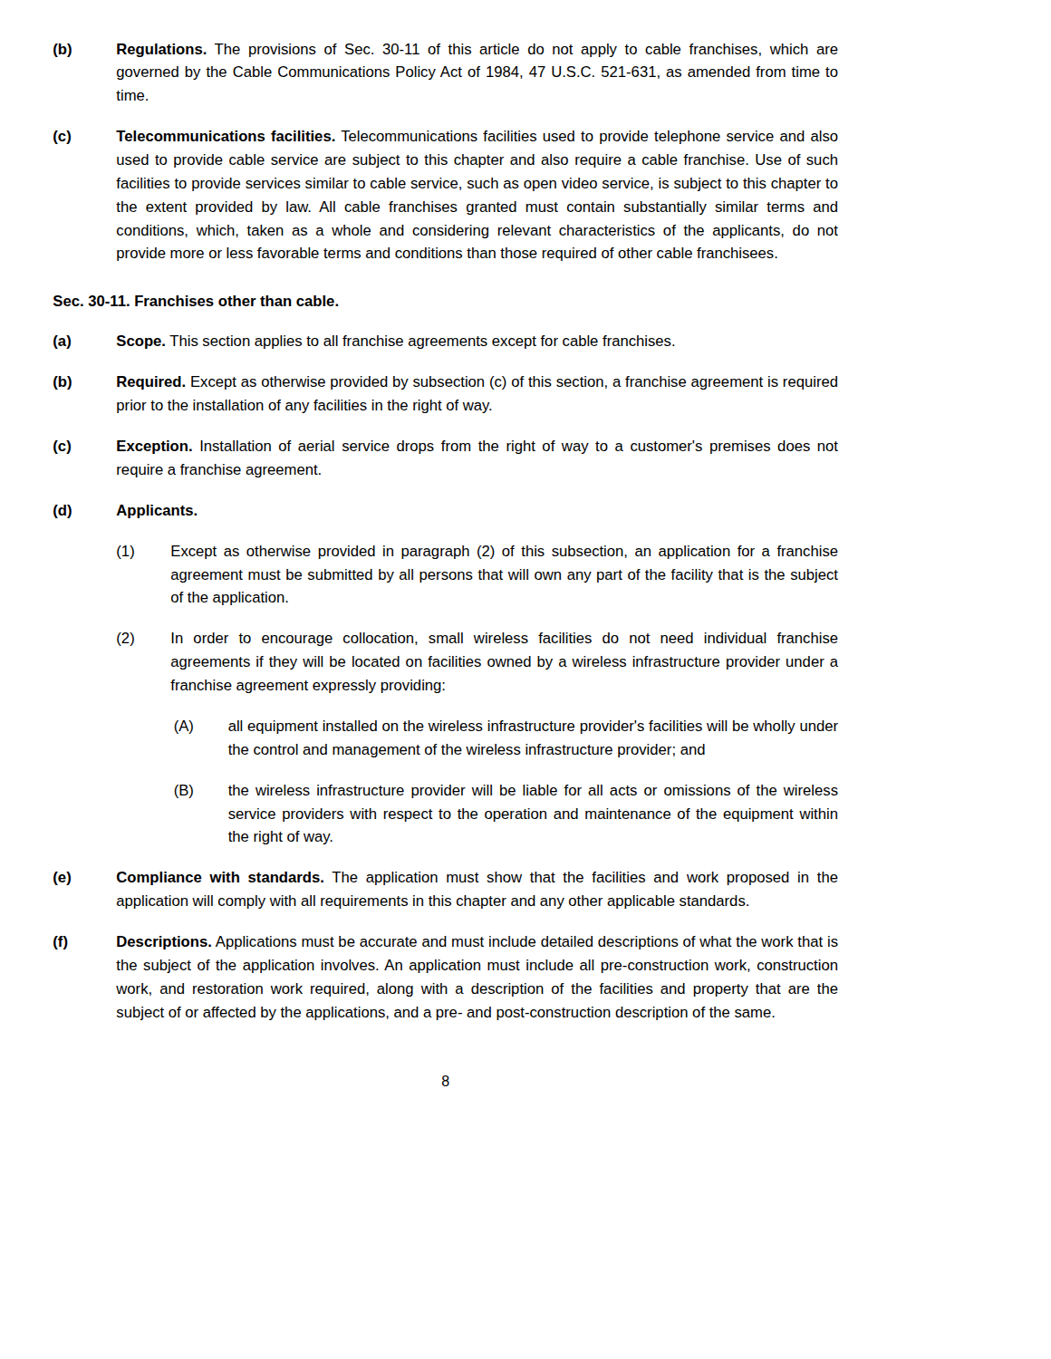(b)
Regulations. The provisions of Sec. 30-11 of this article do not apply to cable franchises, which are governed by the Cable Communications Policy Act of 1984, 47 U.S.C. 521-631, as amended from time to time.
(c)
Telecommunications facilities. Telecommunications facilities used to provide telephone service and also used to provide cable service are subject to this chapter and also require a cable franchise. Use of such facilities to provide services similar to cable service, such as open video service, is subject to this chapter to the extent provided by law. All cable franchises granted must contain substantially similar terms and conditions, which, taken as a whole and considering relevant characteristics of the applicants, do not provide more or less favorable terms and conditions than those required of other cable franchisees.
Sec. 30-11. Franchises other than cable.
(a)
Scope. This section applies to all franchise agreements except for cable franchises.
(b)
Required. Except as otherwise provided by subsection (c) of this section, a franchise agreement is required prior to the installation of any facilities in the right of way.
(c)
Exception. Installation of aerial service drops from the right of way to a customer's premises does not require a franchise agreement.
(d)
Applicants.
(1)
Except as otherwise provided in paragraph (2) of this subsection, an application for a franchise agreement must be submitted by all persons that will own any part of the facility that is the subject of the application.
(2)
In order to encourage collocation, small wireless facilities do not need individual franchise agreements if they will be located on facilities owned by a wireless infrastructure provider under a franchise agreement expressly providing:
(A)
all equipment installed on the wireless infrastructure provider's facilities will be wholly under the control and management of the wireless infrastructure provider; and
(B)
the wireless infrastructure provider will be liable for all acts or omissions of the wireless service providers with respect to the operation and maintenance of the equipment within the right of way.
(e)
Compliance with standards. The application must show that the facilities and work proposed in the application will comply with all requirements in this chapter and any other applicable standards.
(f)
Descriptions. Applications must be accurate and must include detailed descriptions of what the work that is the subject of the application involves. An application must include all pre-construction work, construction work, and restoration work required, along with a description of the facilities and property that are the subject of or affected by the applications, and a pre- and post-construction description of the same.
8